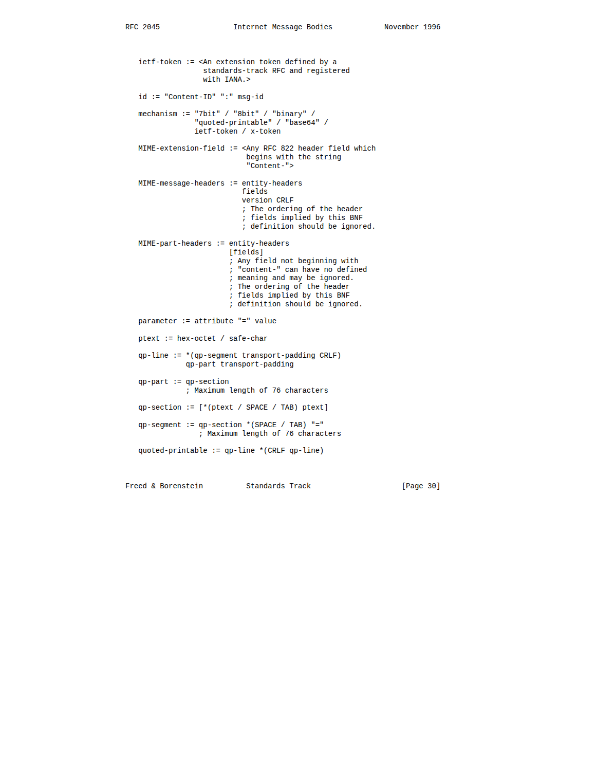RFC 2045                 Internet Message Bodies            November 1996
   ietf-token := <An extension token defined by a
                  standards-track RFC and registered
                  with IANA.>

   id := "Content-ID" ":" msg-id

   mechanism := "7bit" / "8bit" / "binary" /
                "quoted-printable" / "base64" /
                ietf-token / x-token

   MIME-extension-field := <Any RFC 822 header field which
                            begins with the string
                            "Content-">

   MIME-message-headers := entity-headers
                           fields
                           version CRLF
                           ; The ordering of the header
                           ; fields implied by this BNF
                           ; definition should be ignored.

   MIME-part-headers := entity-headers
                        [fields]
                        ; Any field not beginning with
                        ; "content-" can have no defined
                        ; meaning and may be ignored.
                        ; The ordering of the header
                        ; fields implied by this BNF
                        ; definition should be ignored.

   parameter := attribute "=" value

   ptext := hex-octet / safe-char

   qp-line := *(qp-segment transport-padding CRLF)
              qp-part transport-padding

   qp-part := qp-section
              ; Maximum length of 76 characters

   qp-section := [*(ptext / SPACE / TAB) ptext]

   qp-segment := qp-section *(SPACE / TAB) "="
                 ; Maximum length of 76 characters

   quoted-printable := qp-line *(CRLF qp-line)
Freed & Borenstein          Standards Track                     [Page 30]